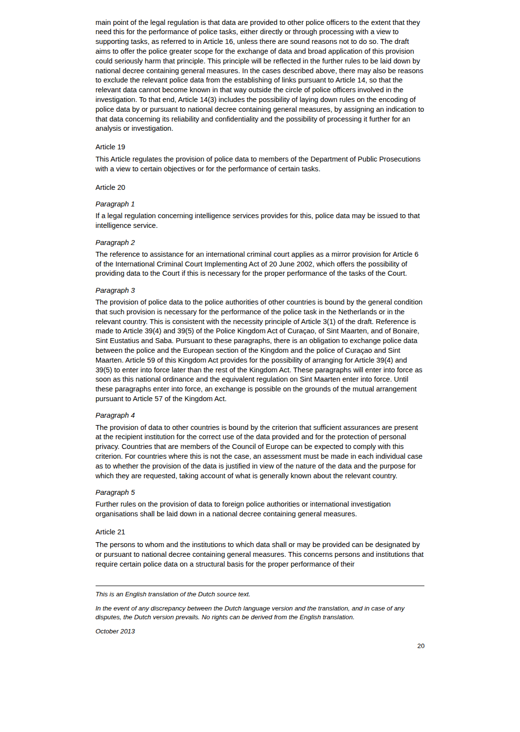main point of the legal regulation is that data are provided to other police officers to the extent that they need this for the performance of police tasks, either directly or through processing with a view to supporting tasks, as referred to in Article 16, unless there are sound reasons not to do so. The draft aims to offer the police greater scope for the exchange of data and broad application of this provision could seriously harm that principle. This principle will be reflected in the further rules to be laid down by national decree containing general measures. In the cases described above, there may also be reasons to exclude the relevant police data from the establishing of links pursuant to Article 14, so that the relevant data cannot become known in that way outside the circle of police officers involved in the investigation. To that end, Article 14(3) includes the possibility of laying down rules on the encoding of police data by or pursuant to national decree containing general measures, by assigning an indication to that data concerning its reliability and confidentiality and the possibility of processing it further for an analysis or investigation.
Article 19
This Article regulates the provision of police data to members of the Department of Public Prosecutions with a view to certain objectives or for the performance of certain tasks.
Article 20
Paragraph 1
If a legal regulation concerning intelligence services provides for this, police data may be issued to that intelligence service.
Paragraph 2
The reference to assistance for an international criminal court applies as a mirror provision for Article 6 of the International Criminal Court Implementing Act of 20 June 2002, which offers the possibility of providing data to the Court if this is necessary for the proper performance of the tasks of the Court.
Paragraph 3
The provision of police data to the police authorities of other countries is bound by the general condition that such provision is necessary for the performance of the police task in the Netherlands or in the relevant country. This is consistent with the necessity principle of Article 3(1) of the draft. Reference is made to Article 39(4) and 39(5) of the Police Kingdom Act of Curaçao, of Sint Maarten, and of Bonaire, Sint Eustatius and Saba. Pursuant to these paragraphs, there is an obligation to exchange police data between the police and the European section of the Kingdom and the police of Curaçao and Sint Maarten. Article 59 of this Kingdom Act provides for the possibility of arranging for Article 39(4) and 39(5) to enter into force later than the rest of the Kingdom Act. These paragraphs will enter into force as soon as this national ordinance and the equivalent regulation on Sint Maarten enter into force. Until these paragraphs enter into force, an exchange is possible on the grounds of the mutual arrangement pursuant to Article 57 of the Kingdom Act.
Paragraph 4
The provision of data to other countries is bound by the criterion that sufficient assurances are present at the recipient institution for the correct use of the data provided and for the protection of personal privacy. Countries that are members of the Council of Europe can be expected to comply with this criterion. For countries where this is not the case, an assessment must be made in each individual case as to whether the provision of the data is justified in view of the nature of the data and the purpose for which they are requested, taking account of what is generally known about the relevant country.
Paragraph 5
Further rules on the provision of data to foreign police authorities or international investigation organisations shall be laid down in a national decree containing general measures.
Article 21
The persons to whom and the institutions to which data shall or may be provided can be designated by or pursuant to national decree containing general measures. This concerns persons and institutions that require certain police data on a structural basis for the proper performance of their
This is an English translation of the Dutch source text.
In the event of any discrepancy between the Dutch language version and the translation, and in case of any disputes, the Dutch version prevails. No rights can be derived from the English translation.
October 2013
20